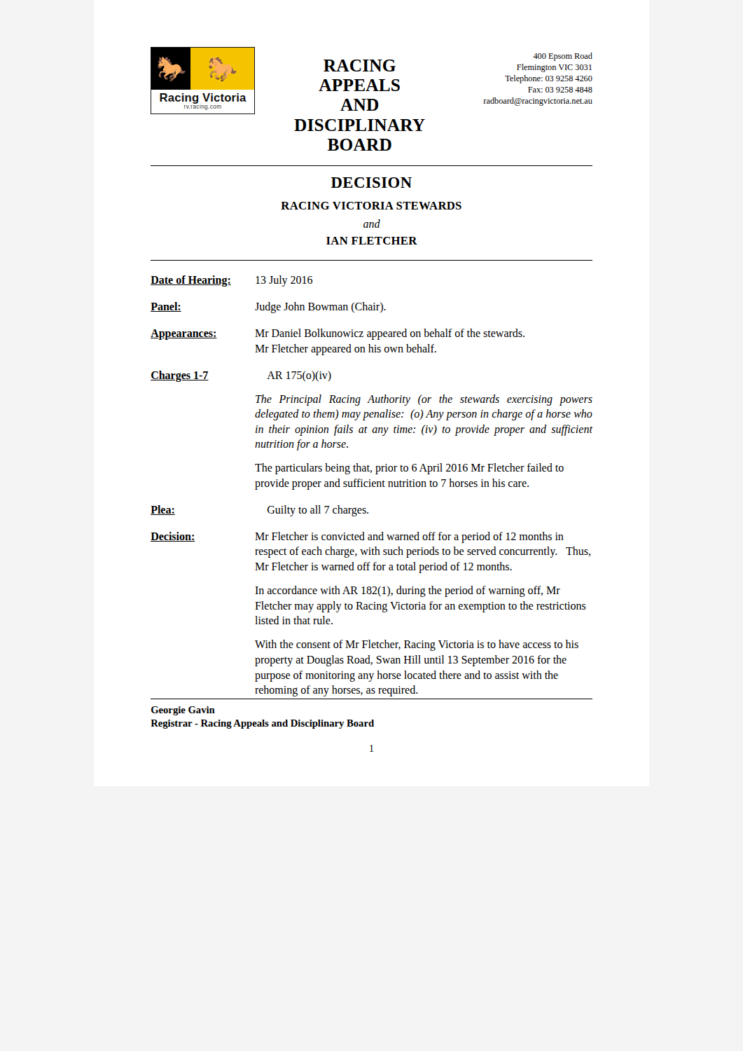🐎 🐎
Racing Victoriarv.racing.com
RACING APPEALS
AND
DISCIPLINARY BOARD
400 Epsom Road
Flemington VIC 3031
Telephone: 03 9258 4260
Fax: 03 9258 4848
radboard@racingvictoria.net.au
DECISION
RACING VICTORIA STEWARDS
and
IAN FLETCHER
| Date of Hearing: | 13 July 2016 |
| Panel: | Judge John Bowman (Chair). |
| Appearances: | Mr Daniel Bolkunowicz appeared on behalf of the stewards. Mr Fletcher appeared on his own behalf. |
| Charges 1-7 | AR 175(o)(iv) The Principal Racing Authority (or the stewards exercising powers delegated to them) may penalise: (o) Any person in charge of a horse who in their opinion fails at any time: (iv) to provide proper and sufficient nutrition for a horse. The particulars being that, prior to 6 April 2016 Mr Fletcher failed to provide proper and sufficient nutrition to 7 horses in his care. |
| Plea: | Guilty to all 7 charges. |
| Decision: | Mr Fletcher is convicted and warned off for a period of 12 months in respect of each charge, with such periods to be served concurrently. Thus, Mr Fletcher is warned off for a total period of 12 months. In accordance with AR 182(1), during the period of warning off, Mr Fletcher may apply to Racing Victoria for an exemption to the restrictions listed in that rule. With the consent of Mr Fletcher, Racing Victoria is to have access to his property at Douglas Road, Swan Hill until 13 September 2016 for the purpose of monitoring any horse located there and to assist with the rehoming of any horses, as required. |
Georgie Gavin
Registrar - Racing Appeals and Disciplinary Board
1